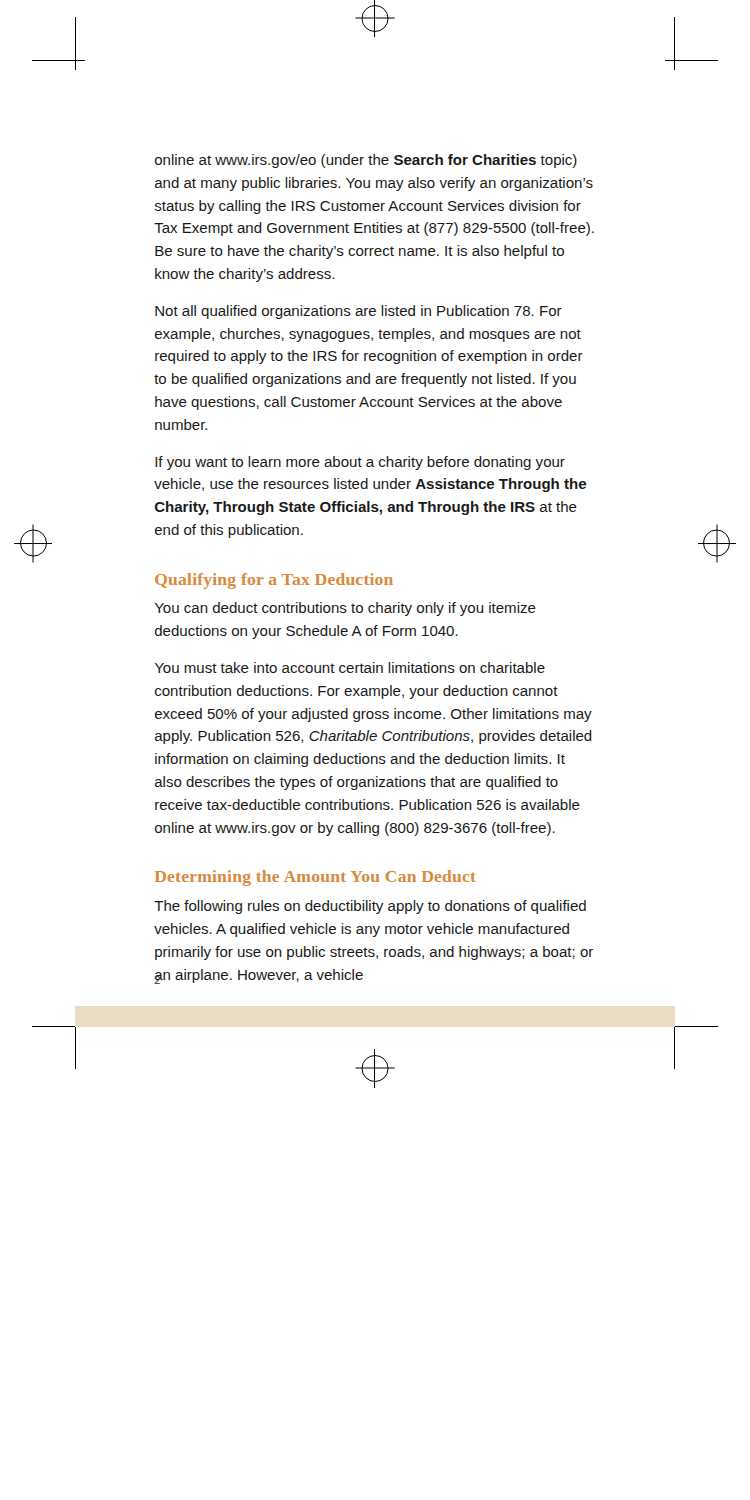online at www.irs.gov/eo (under the Search for Charities topic) and at many public libraries. You may also verify an organization’s status by calling the IRS Customer Account Services division for Tax Exempt and Government Entities at (877) 829-5500 (toll-free). Be sure to have the charity’s correct name. It is also helpful to know the charity’s address.
Not all qualified organizations are listed in Publication 78. For example, churches, synagogues, temples, and mosques are not required to apply to the IRS for recognition of exemption in order to be qualified organizations and are frequently not listed. If you have questions, call Customer Account Services at the above number.
If you want to learn more about a charity before donating your vehicle, use the resources listed under Assistance Through the Charity, Through State Officials, and Through the IRS at the end of this publication.
Qualifying for a Tax Deduction
You can deduct contributions to charity only if you itemize deductions on your Schedule A of Form 1040.
You must take into account certain limitations on charitable contribution deductions. For example, your deduction cannot exceed 50% of your adjusted gross income. Other limitations may apply. Publication 526, Charitable Contributions, provides detailed information on claiming deductions and the deduction limits. It also describes the types of organizations that are qualified to receive tax-deductible contributions. Publication 526 is available online at www.irs.gov or by calling (800) 829-3676 (toll-free).
Determining the Amount You Can Deduct
The following rules on deductibility apply to donations of qualified vehicles. A qualified vehicle is any motor vehicle manufactured primarily for use on public streets, roads, and highways; a boat; or an airplane. However, a vehicle
2